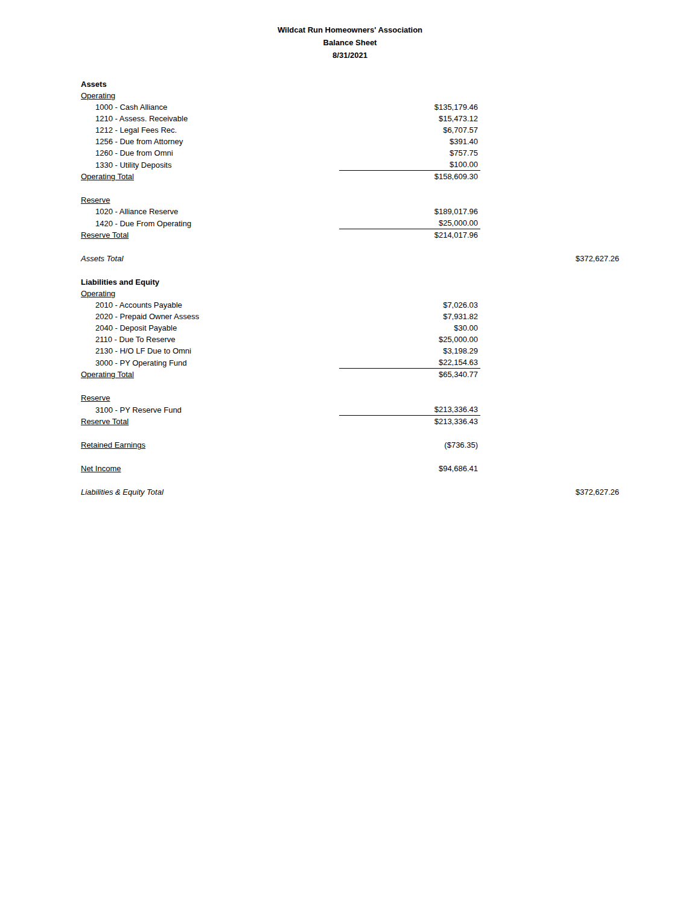Wildcat Run Homeowners' Association
Balance Sheet
8/31/2021
| Assets | | |
| Operating | | |
| 1000 - Cash Alliance | $135,179.46 | |
| 1210 - Assess. Receivable | $15,473.12 | |
| 1212 - Legal Fees Rec. | $6,707.57 | |
| 1256 - Due from Attorney | $391.40 | |
| 1260 - Due from Omni | $757.75 | |
| 1330 - Utility Deposits | $100.00 | |
| Operating Total | $158,609.30 | |
| Reserve | | |
| 1020 - Alliance Reserve | $189,017.96 | |
| 1420 - Due From Operating | $25,000.00 | |
| Reserve Total | $214,017.96 | |
| Assets Total | | $372,627.26 |
| Liabilities and Equity | | |
| Operating | | |
| 2010 - Accounts Payable | $7,026.03 | |
| 2020 - Prepaid Owner Assess | $7,931.82 | |
| 2040 - Deposit Payable | $30.00 | |
| 2110 - Due To Reserve | $25,000.00 | |
| 2130 - H/O LF Due to Omni | $3,198.29 | |
| 3000 - PY Operating Fund | $22,154.63 | |
| Operating Total | $65,340.77 | |
| Reserve | | |
| 3100 - PY Reserve Fund | $213,336.43 | |
| Reserve Total | $213,336.43 | |
| Retained Earnings | ($736.35) | |
| Net Income | $94,686.41 | |
| Liabilities & Equity Total | | $372,627.26 |